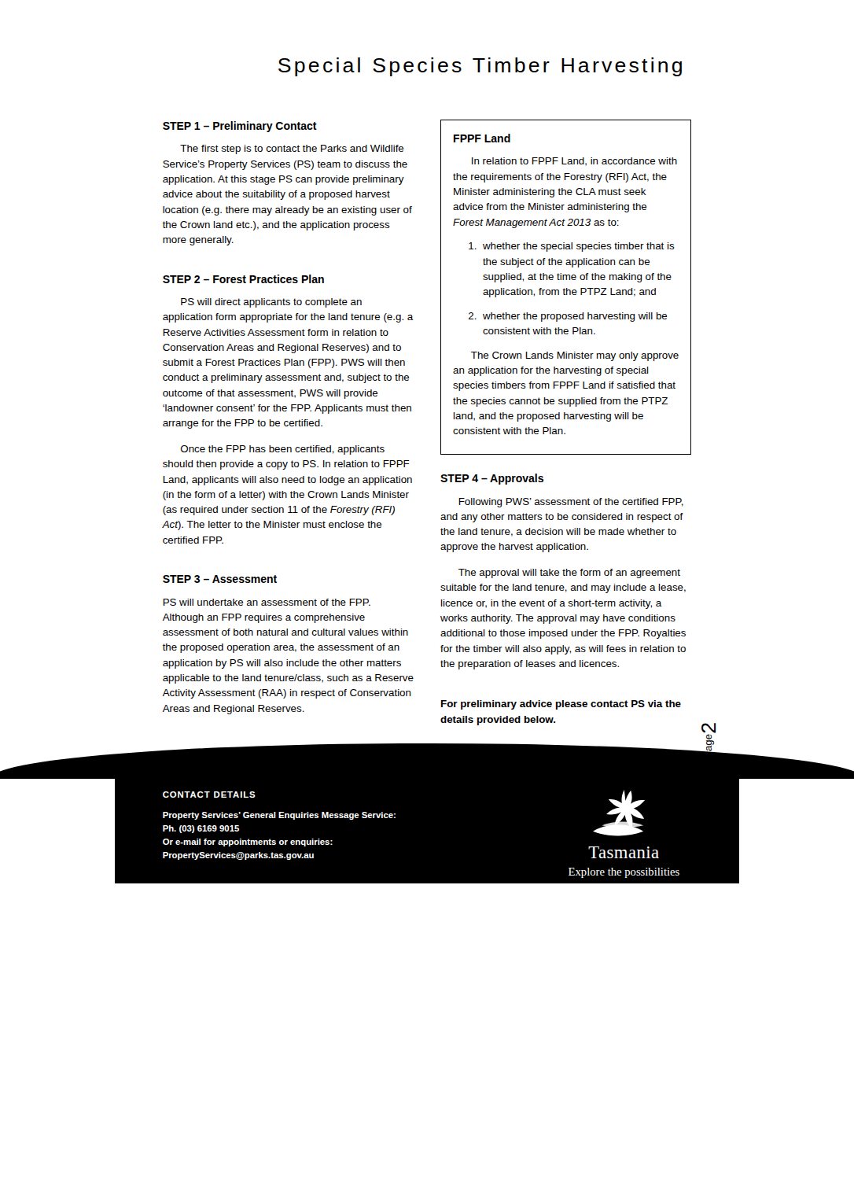Special Species Timber Harvesting
STEP 1 – Preliminary Contact
The first step is to contact the Parks and Wildlife Service’s Property Services (PS) team to discuss the application. At this stage PS can provide preliminary advice about the suitability of a proposed harvest location (e.g. there may already be an existing user of the Crown land etc.), and the application process more generally.
STEP 2 – Forest Practices Plan
PS will direct applicants to complete an application form appropriate for the land tenure (e.g. a Reserve Activities Assessment form in relation to Conservation Areas and Regional Reserves) and to submit a Forest Practices Plan (FPP). PWS will then conduct a preliminary assessment and, subject to the outcome of that assessment, PWS will provide ‘landowner consent’ for the FPP. Applicants must then arrange for the FPP to be certified.
Once the FPP has been certified, applicants should then provide a copy to PS. In relation to FPPF Land, applicants will also need to lodge an application (in the form of a letter) with the Crown Lands Minister (as required under section 11 of the Forestry (RFI) Act). The letter to the Minister must enclose the certified FPP.
STEP 3 – Assessment
PS will undertake an assessment of the FPP. Although an FPP requires a comprehensive assessment of both natural and cultural values within the proposed operation area, the assessment of an application by PS will also include the other matters applicable to the land tenure/class, such as a Reserve Activity Assessment (RAA) in respect of Conservation Areas and Regional Reserves.
FPPF Land
In relation to FPPF Land, in accordance with the requirements of the Forestry (RFI) Act, the Minister administering the CLA must seek advice from the Minister administering the Forest Management Act 2013 as to:
whether the special species timber that is the subject of the application can be supplied, at the time of the making of the application, from the PTPZ Land; and
whether the proposed harvesting will be consistent with the Plan.
The Crown Lands Minister may only approve an application for the harvesting of special species timbers from FPPF Land if satisfied that the species cannot be supplied from the PTPZ land, and the proposed harvesting will be consistent with the Plan.
STEP 4 – Approvals
Following PWS’ assessment of the certified FPP, and any other matters to be considered in respect of the land tenure, a decision will be made whether to approve the harvest application.
The approval will take the form of an agreement suitable for the land tenure, and may include a lease, licence or, in the event of a short-term activity, a works authority. The approval may have conditions additional to those imposed under the FPP. Royalties for the timber will also apply, as will fees in relation to the preparation of leases and licences.
For preliminary advice please contact PS via the details provided below.
Page2
CONTACT DETAILS
Property Services’ General Enquiries Message Service:
Ph. (03) 6169 9015
Or e-mail for appointments or enquiries:
PropertyServices@parks.tas.gov.au
Tasmania
Explore the possibilities